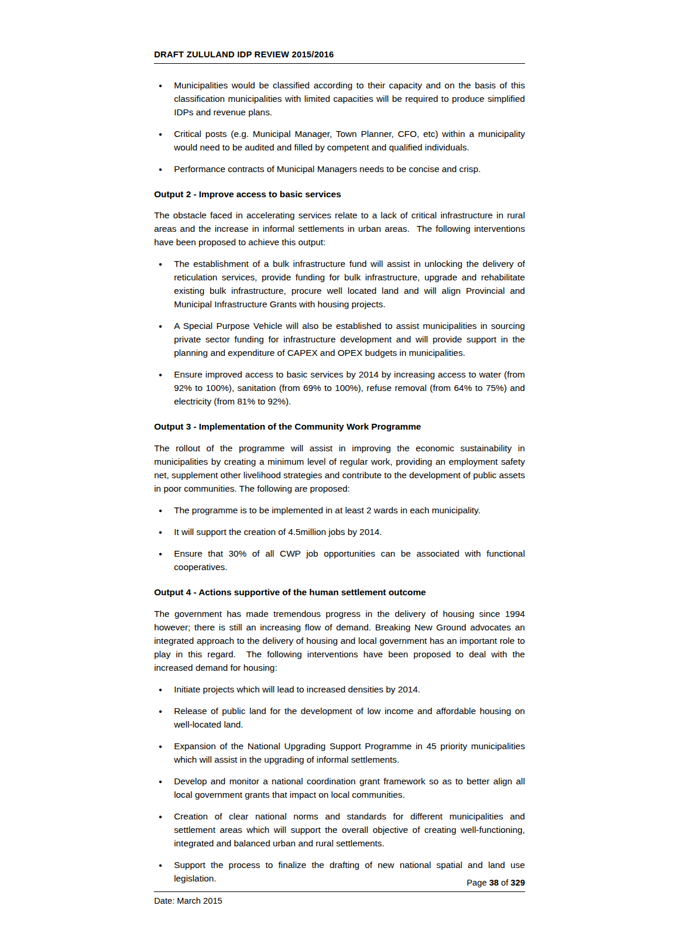DRAFT ZULULAND IDP REVIEW 2015/2016
Municipalities would be classified according to their capacity and on the basis of this classification municipalities with limited capacities will be required to produce simplified IDPs and revenue plans.
Critical posts (e.g. Municipal Manager, Town Planner, CFO, etc) within a municipality would need to be audited and filled by competent and qualified individuals.
Performance contracts of Municipal Managers needs to be concise and crisp.
Output 2 - Improve access to basic services
The obstacle faced in accelerating services relate to a lack of critical infrastructure in rural areas and the increase in informal settlements in urban areas. The following interventions have been proposed to achieve this output:
The establishment of a bulk infrastructure fund will assist in unlocking the delivery of reticulation services, provide funding for bulk infrastructure, upgrade and rehabilitate existing bulk infrastructure, procure well located land and will align Provincial and Municipal Infrastructure Grants with housing projects.
A Special Purpose Vehicle will also be established to assist municipalities in sourcing private sector funding for infrastructure development and will provide support in the planning and expenditure of CAPEX and OPEX budgets in municipalities.
Ensure improved access to basic services by 2014 by increasing access to water (from 92% to 100%), sanitation (from 69% to 100%), refuse removal (from 64% to 75%) and electricity (from 81% to 92%).
Output 3 - Implementation of the Community Work Programme
The rollout of the programme will assist in improving the economic sustainability in municipalities by creating a minimum level of regular work, providing an employment safety net, supplement other livelihood strategies and contribute to the development of public assets in poor communities. The following are proposed:
The programme is to be implemented in at least 2 wards in each municipality.
It will support the creation of 4.5million jobs by 2014.
Ensure that 30% of all CWP job opportunities can be associated with functional cooperatives.
Output 4 - Actions supportive of the human settlement outcome
The government has made tremendous progress in the delivery of housing since 1994 however; there is still an increasing flow of demand. Breaking New Ground advocates an integrated approach to the delivery of housing and local government has an important role to play in this regard. The following interventions have been proposed to deal with the increased demand for housing:
Initiate projects which will lead to increased densities by 2014.
Release of public land for the development of low income and affordable housing on well-located land.
Expansion of the National Upgrading Support Programme in 45 priority municipalities which will assist in the upgrading of informal settlements.
Develop and monitor a national coordination grant framework so as to better align all local government grants that impact on local communities.
Creation of clear national norms and standards for different municipalities and settlement areas which will support the overall objective of creating well-functioning, integrated and balanced urban and rural settlements.
Support the process to finalize the drafting of new national spatial and land use legislation.
Page 38 of 329
Date: March 2015